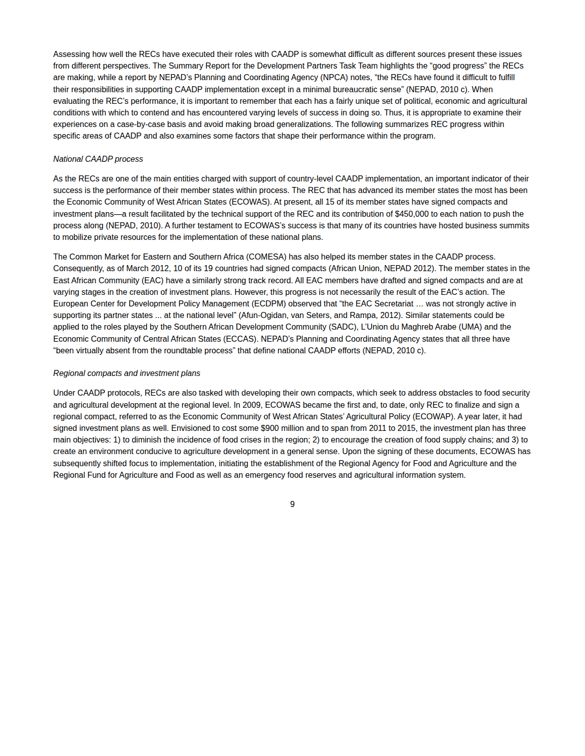Assessing how well the RECs have executed their roles with CAADP is somewhat difficult as different sources present these issues from different perspectives. The Summary Report for the Development Partners Task Team highlights the “good progress” the RECs are making, while a report by NEPAD’s Planning and Coordinating Agency (NPCA) notes, “the RECs have found it difficult to fulfill their responsibilities in supporting CAADP implementation except in a minimal bureaucratic sense” (NEPAD, 2010 c). When evaluating the REC’s performance, it is important to remember that each has a fairly unique set of political, economic and agricultural conditions with which to contend and has encountered varying levels of success in doing so. Thus, it is appropriate to examine their experiences on a case-by-case basis and avoid making broad generalizations. The following summarizes REC progress within specific areas of CAADP and also examines some factors that shape their performance within the program.
National CAADP process
As the RECs are one of the main entities charged with support of country-level CAADP implementation, an important indicator of their success is the performance of their member states within process. The REC that has advanced its member states the most has been the Economic Community of West African States (ECOWAS). At present, all 15 of its member states have signed compacts and investment plans—a result facilitated by the technical support of the REC and its contribution of $450,000 to each nation to push the process along (NEPAD, 2010). A further testament to ECOWAS’s success is that many of its countries have hosted business summits to mobilize private resources for the implementation of these national plans.
The Common Market for Eastern and Southern Africa (COMESA) has also helped its member states in the CAADP process. Consequently, as of March 2012, 10 of its 19 countries had signed compacts (African Union, NEPAD 2012). The member states in the East African Community (EAC) have a similarly strong track record. All EAC members have drafted and signed compacts and are at varying stages in the creation of investment plans. However, this progress is not necessarily the result of the EAC’s action. The European Center for Development Policy Management (ECDPM) observed that “the EAC Secretariat … was not strongly active in supporting its partner states ... at the national level” (Afun-Ogidan, van Seters, and Rampa, 2012). Similar statements could be applied to the roles played by the Southern African Development Community (SADC), L’Union du Maghreb Arabe (UMA) and the Economic Community of Central African States (ECCAS). NEPAD’s Planning and Coordinating Agency states that all three have “been virtually absent from the roundtable process” that define national CAADP efforts (NEPAD, 2010 c).
Regional compacts and investment plans
Under CAADP protocols, RECs are also tasked with developing their own compacts, which seek to address obstacles to food security and agricultural development at the regional level. In 2009, ECOWAS became the first and, to date, only REC to finalize and sign a regional compact, referred to as the Economic Community of West African States’ Agricultural Policy (ECOWAP). A year later, it had signed investment plans as well. Envisioned to cost some $900 million and to span from 2011 to 2015, the investment plan has three main objectives: 1) to diminish the incidence of food crises in the region; 2) to encourage the creation of food supply chains; and 3) to create an environment conducive to agriculture development in a general sense. Upon the signing of these documents, ECOWAS has subsequently shifted focus to implementation, initiating the establishment of the Regional Agency for Food and Agriculture and the Regional Fund for Agriculture and Food as well as an emergency food reserves and agricultural information system.
9